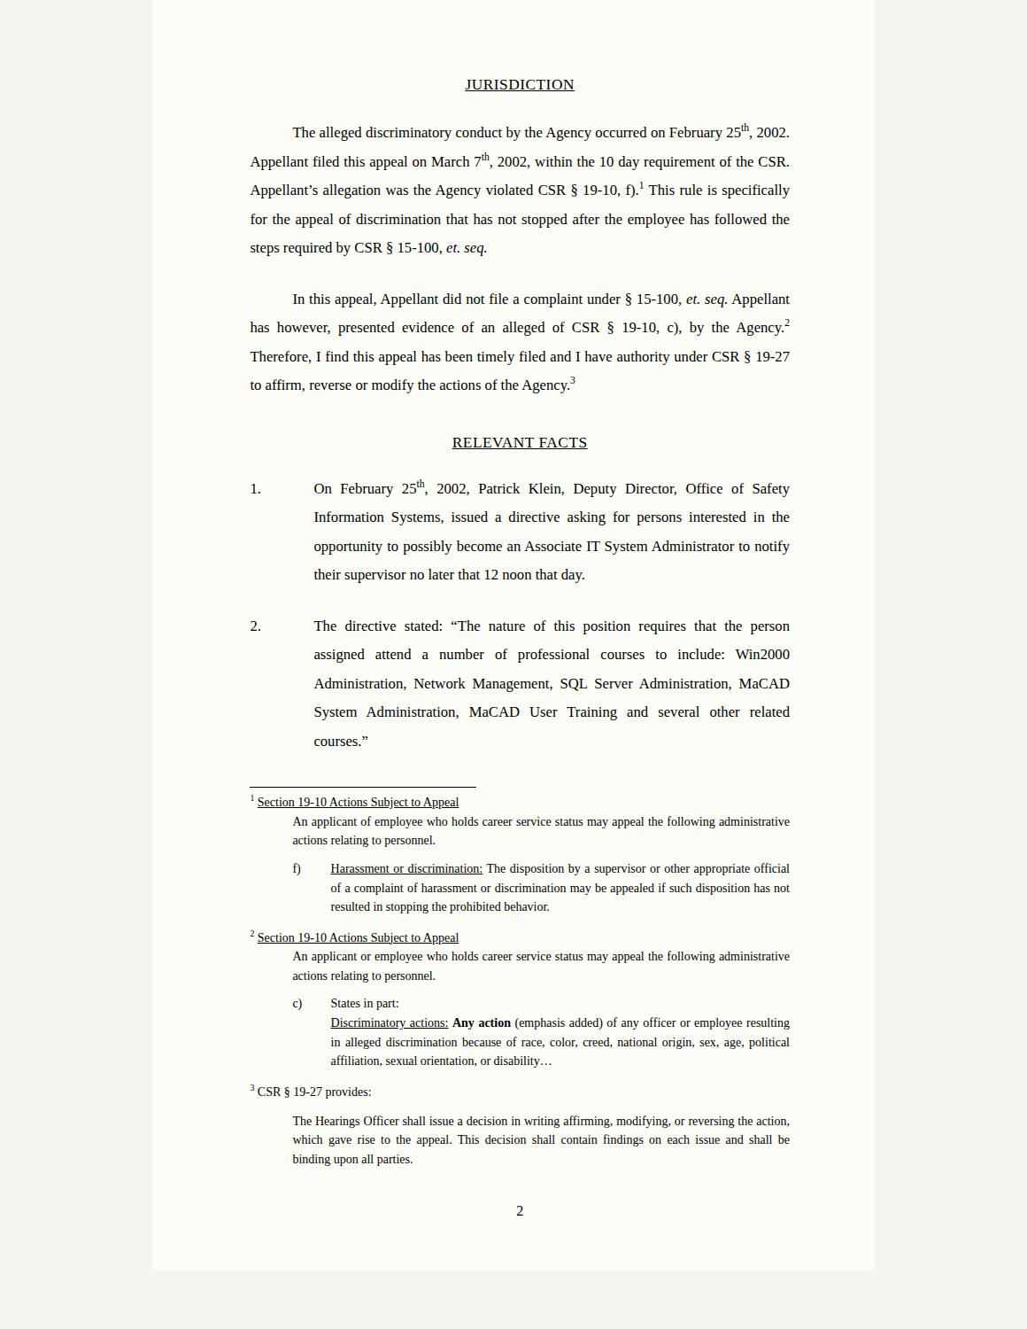JURISDICTION
The alleged discriminatory conduct by the Agency occurred on February 25th, 2002. Appellant filed this appeal on March 7th, 2002, within the 10 day requirement of the CSR. Appellant’s allegation was the Agency violated CSR § 19-10, f).1 This rule is specifically for the appeal of discrimination that has not stopped after the employee has followed the steps required by CSR § 15-100, et. seq.
In this appeal, Appellant did not file a complaint under § 15-100, et. seq. Appellant has however, presented evidence of an alleged of CSR § 19-10, c), by the Agency.2 Therefore, I find this appeal has been timely filed and I have authority under CSR § 19-27 to affirm, reverse or modify the actions of the Agency.3
RELEVANT FACTS
1. On February 25th, 2002, Patrick Klein, Deputy Director, Office of Safety Information Systems, issued a directive asking for persons interested in the opportunity to possibly become an Associate IT System Administrator to notify their supervisor no later that 12 noon that day.
2. The directive stated: “The nature of this position requires that the person assigned attend a number of professional courses to include: Win2000 Administration, Network Management, SQL Server Administration, MaCAD System Administration, MaCAD User Training and several other related courses.”
1 Section 19-10 Actions Subject to Appeal
An applicant of employee who holds career service status may appeal the following administrative actions relating to personnel.
f) Harassment or discrimination: The disposition by a supervisor or other appropriate official of a complaint of harassment or discrimination may be appealed if such disposition has not resulted in stopping the prohibited behavior.
2 Section 19-10 Actions Subject to Appeal
An applicant or employee who holds career service status may appeal the following administrative actions relating to personnel.
c) States in part:
Discriminatory actions: Any action (emphasis added) of any officer or employee resulting in alleged discrimination because of race, color, creed, national origin, sex, age, political affiliation, sexual orientation, or disability…
3 CSR § 19-27 provides:
The Hearings Officer shall issue a decision in writing affirming, modifying, or reversing the action, which gave rise to the appeal. This decision shall contain findings on each issue and shall be binding upon all parties.
2